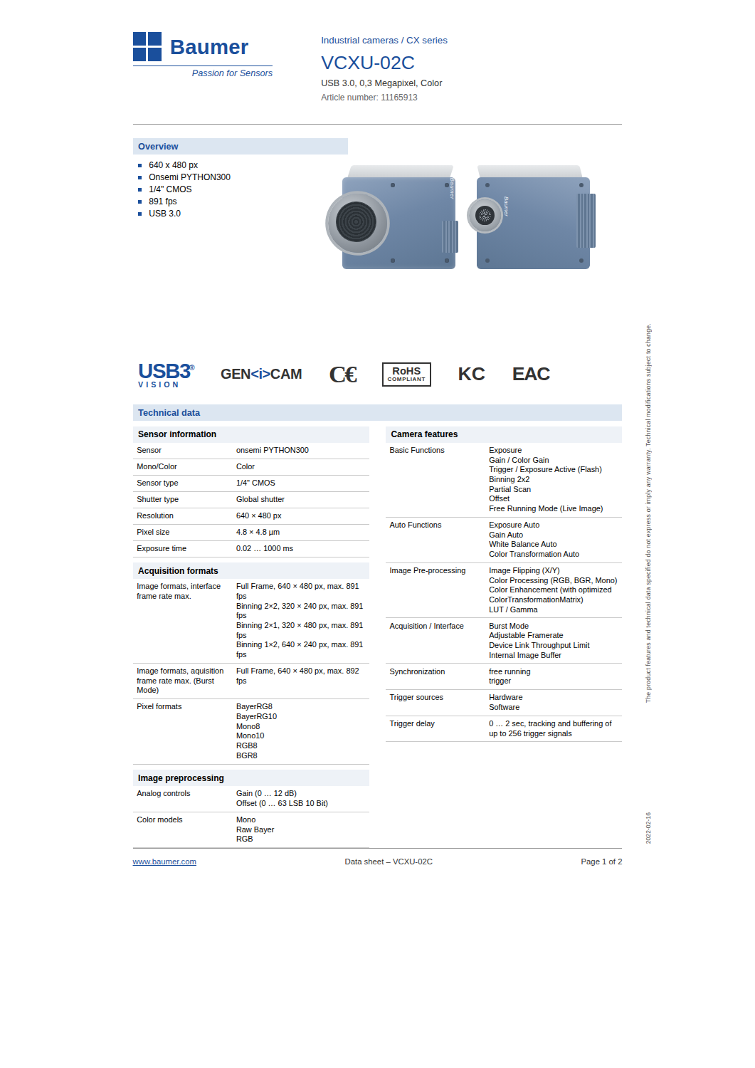Baumer
Passion for Sensors
Industrial cameras / CX series
VCXU-02C
USB 3.0, 0,3 Megapixel, Color
Article number: 11165913
Overview
640 x 480 px
Onsemi PYTHON300
1/4" CMOS
891 fps
USB 3.0
Baumer
Baumer
USB3®
VISION
GEN<i>CAM
C€
RoHS
COMPLIANT
KC
EAC
Technical data
Sensor information
| Sensor | onsemi PYTHON300 |
| Mono/Color | Color |
| Sensor type | 1/4" CMOS |
| Shutter type | Global shutter |
| Resolution | 640 × 480 px |
| Pixel size | 4.8 × 4.8 µm |
| Exposure time | 0.02 … 1000 ms |
Acquisition formats
| Image formats, interface frame rate max. | Full Frame, 640 × 480 px, max. 891 fps Binning 2×2, 320 × 240 px, max. 891 fps Binning 2×1, 320 × 480 px, max. 891 fps Binning 1×2, 640 × 240 px, max. 891 fps |
| Image formats, aquisition frame rate max. (Burst Mode) | Full Frame, 640 × 480 px, max. 892 fps |
| Pixel formats | BayerRG8 BayerRG10 Mono8 Mono10 RGB8 BGR8 |
Image preprocessing
| Analog controls | Gain (0 … 12 dB) Offset (0 … 63 LSB 10 Bit) |
| Color models | Mono Raw Bayer RGB |
Camera features
| Basic Functions | Exposure Gain / Color Gain Trigger / Exposure Active (Flash) Binning 2x2 Partial Scan Offset Free Running Mode (Live Image) |
| Auto Functions | Exposure Auto Gain Auto White Balance Auto Color Transformation Auto |
| Image Pre-processing | Image Flipping (X/Y) Color Processing (RGB, BGR, Mono) Color Enhancement (with optimized ColorTransformationMatrix) LUT / Gamma |
| Acquisition / Interface | Burst Mode Adjustable Framerate Device Link Throughput Limit Internal Image Buffer |
| Synchronization | free running trigger |
| Trigger sources | Hardware Software |
| Trigger delay | 0 … 2 sec, tracking and buffering of up to 256 trigger signals |
The product features and technical data specified do not express or imply any warranty. Technical modifications subject to change.
2022-02-16
www.baumer.com
Data sheet – VCXU-02C
Page 1 of 2